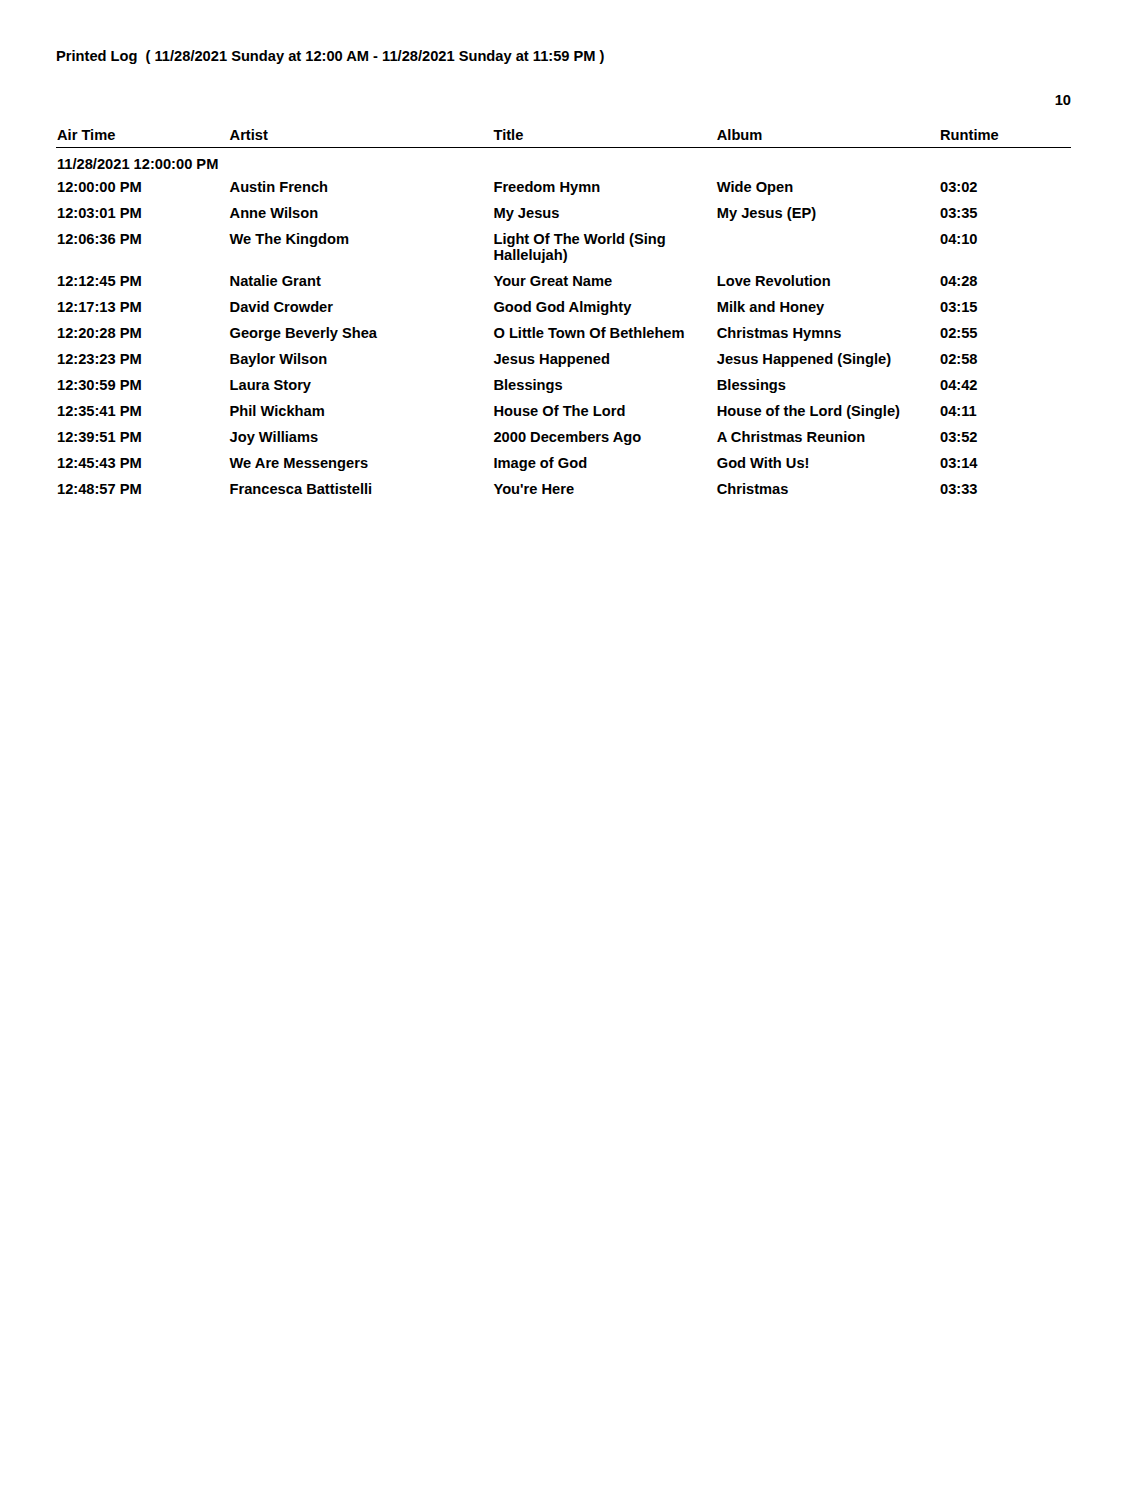Printed Log ( 11/28/2021 Sunday at 12:00 AM - 11/28/2021 Sunday at 11:59 PM )
10
| Air Time | Artist | Title | Album | Runtime |
| --- | --- | --- | --- | --- |
| 11/28/2021 12:00:00 PM |
| 12:00:00 PM | Austin French | Freedom Hymn | Wide Open | 03:02 |
| 12:03:01 PM | Anne Wilson | My Jesus | My Jesus (EP) | 03:35 |
| 12:06:36 PM | We The Kingdom | Light Of The World (Sing Hallelujah) | | 04:10 |
| 12:12:45 PM | Natalie Grant | Your Great Name | Love Revolution | 04:28 |
| 12:17:13 PM | David Crowder | Good God Almighty | Milk and Honey | 03:15 |
| 12:20:28 PM | George Beverly Shea | O Little Town Of Bethlehem | Christmas Hymns | 02:55 |
| 12:23:23 PM | Baylor Wilson | Jesus Happened | Jesus Happened (Single) | 02:58 |
| 12:30:59 PM | Laura Story | Blessings | Blessings | 04:42 |
| 12:35:41 PM | Phil Wickham | House Of The Lord | House of the Lord (Single) | 04:11 |
| 12:39:51 PM | Joy Williams | 2000 Decembers Ago | A Christmas Reunion | 03:52 |
| 12:45:43 PM | We Are Messengers | Image of God | God With Us! | 03:14 |
| 12:48:57 PM | Francesca Battistelli | You're Here | Christmas | 03:33 |